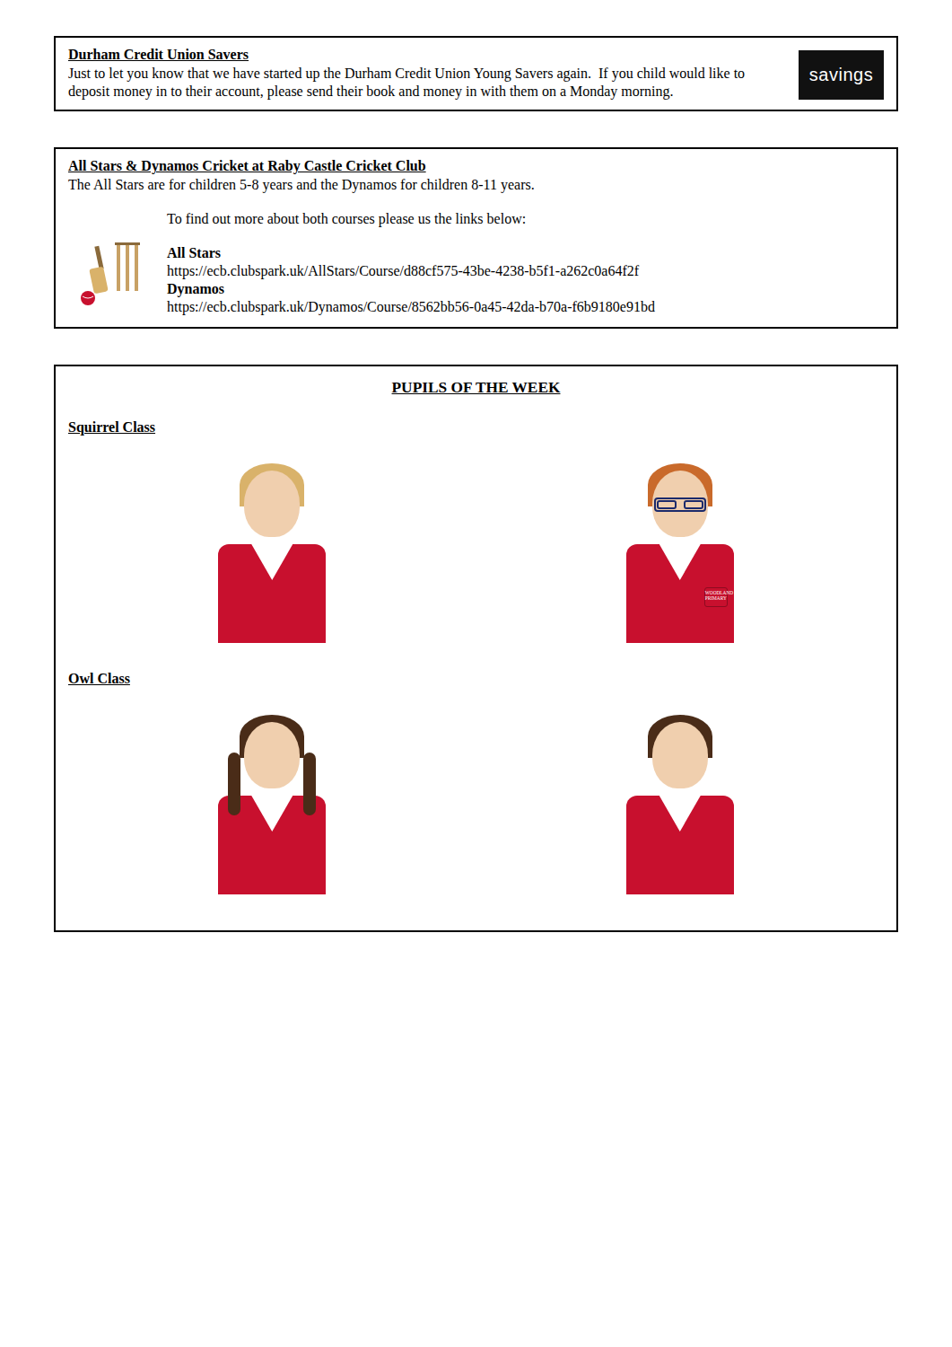savings
Durham Credit Union Savers
Just to let you know that we have started up the Durham Credit Union Young Savers again. If you child would like to deposit money in to their account, please send their book and money in with them on a Monday morning.
All Stars & Dynamos Cricket at Raby Castle Cricket Club
The All Stars are for children 5-8 years and the Dynamos for children 8-11 years.
To find out more about both courses please us the links below:
All Stars
https://ecb.clubspark.uk/AllStars/Course/d88cf575-43be-4238-b5f1-a262c0a64f2f
Dynamos
https://ecb.clubspark.uk/Dynamos/Course/8562bb56-0a45-42da-b70a-f6b9180e91bd
PUPILS OF THE WEEK
Squirrel Class
WOODLAND
PRIMARY
Owl Class